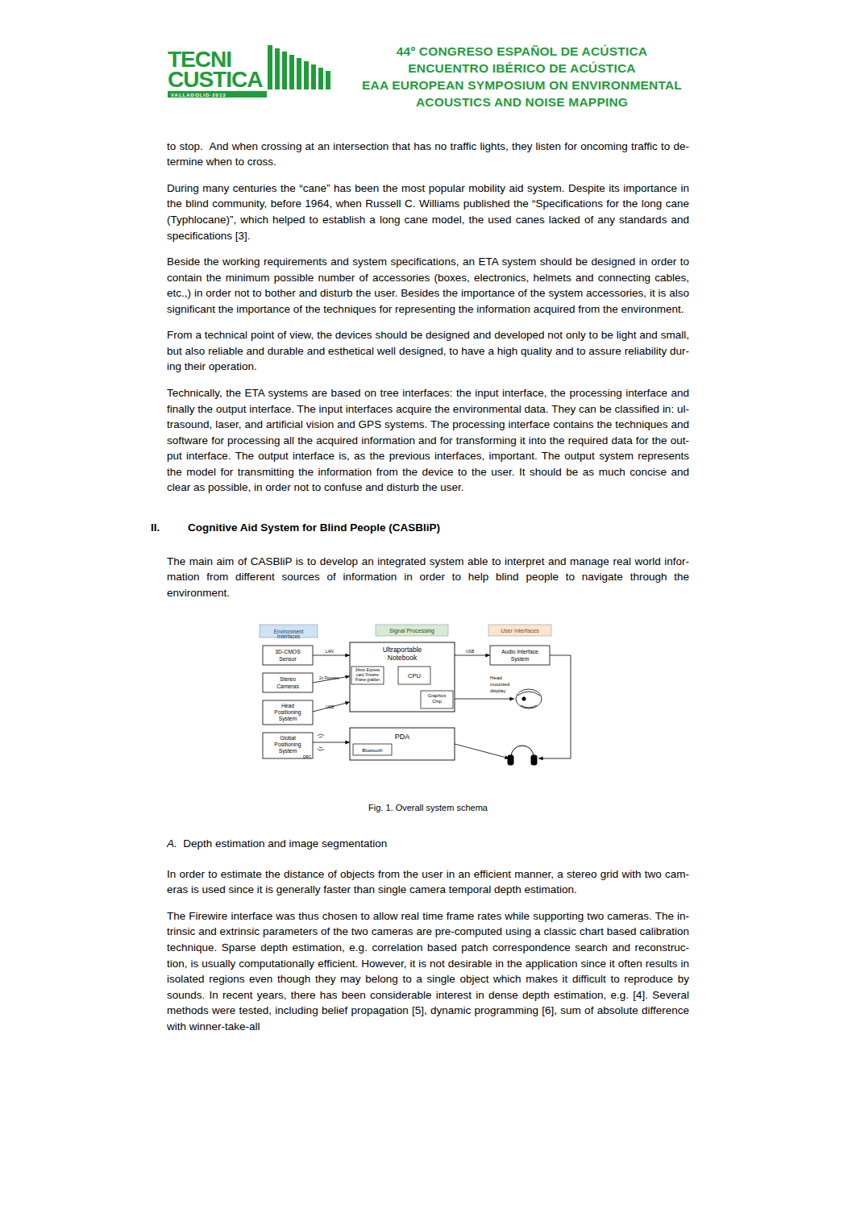TECNI CUSTICA VALLADOLID·2013
44º CONGRESO ESPAÑOL DE ACÚSTICA
ENCUENTRO IBÉRICO DE ACÚSTICA
EAA EUROPEAN SYMPOSIUM ON ENVIRONMENTAL
ACOUSTICS AND NOISE MAPPING
to stop. And when crossing at an intersection that has no traffic lights, they listen for oncoming traffic to determine when to cross.
During many centuries the “cane” has been the most popular mobility aid system. Despite its importance in the blind community, before 1964, when Russell C. Williams published the “Specifications for the long cane (Typhlocane)”, which helped to establish a long cane model, the used canes lacked of any standards and specifications [3].
Beside the working requirements and system specifications, an ETA system should be designed in order to contain the minimum possible number of accessories (boxes, electronics, helmets and connecting cables, etc.,) in order not to bother and disturb the user. Besides the importance of the system accessories, it is also significant the importance of the techniques for representing the information acquired from the environment.
From a technical point of view, the devices should be designed and developed not only to be light and small, but also reliable and durable and esthetical well designed, to have a high quality and to assure reliability during their operation.
Technically, the ETA systems are based on tree interfaces: the input interface, the processing interface and finally the output interface. The input interfaces acquire the environmental data. They can be classified in: ultrasound, laser, and artificial vision and GPS systems. The processing interface contains the techniques and software for processing all the acquired information and for transforming it into the required data for the output interface. The output interface is, as the previous interfaces, important. The output system represents the model for transmitting the information from the device to the user. It should be as much concise and clear as possible, in order not to confuse and disturb the user.
II. Cognitive Aid System for Blind People (CASBliP)
The main aim of CASBliP is to develop an integrated system able to interpret and manage real world information from different sources of information in order to help blind people to navigate through the environment.
Environment Interfaces Signal Processing User Interfaces 3D-CMOS Sensor Stereo Cameras Head Positioning System Global Positioning System Ultraportable Notebook 34mm Express card, Firewire Frame grabber CPU Graphics Chip PDA Bluetooth Audio Interface System Head mounted display LAN 2x Firewire USB DRC USB
Fig. 1. Overall system schema
A. Depth estimation and image segmentation
In order to estimate the distance of objects from the user in an efficient manner, a stereo grid with two cameras is used since it is generally faster than single camera temporal depth estimation.
The Firewire interface was thus chosen to allow real time frame rates while supporting two cameras. The intrinsic and extrinsic parameters of the two cameras are pre-computed using a classic chart based calibration technique. Sparse depth estimation, e.g. correlation based patch correspondence search and reconstruction, is usually computationally efficient. However, it is not desirable in the application since it often results in isolated regions even though they may belong to a single object which makes it difficult to reproduce by sounds. In recent years, there has been considerable interest in dense depth estimation, e.g. [4]. Several methods were tested, including belief propagation [5], dynamic programming [6], sum of absolute difference with winner-take-all